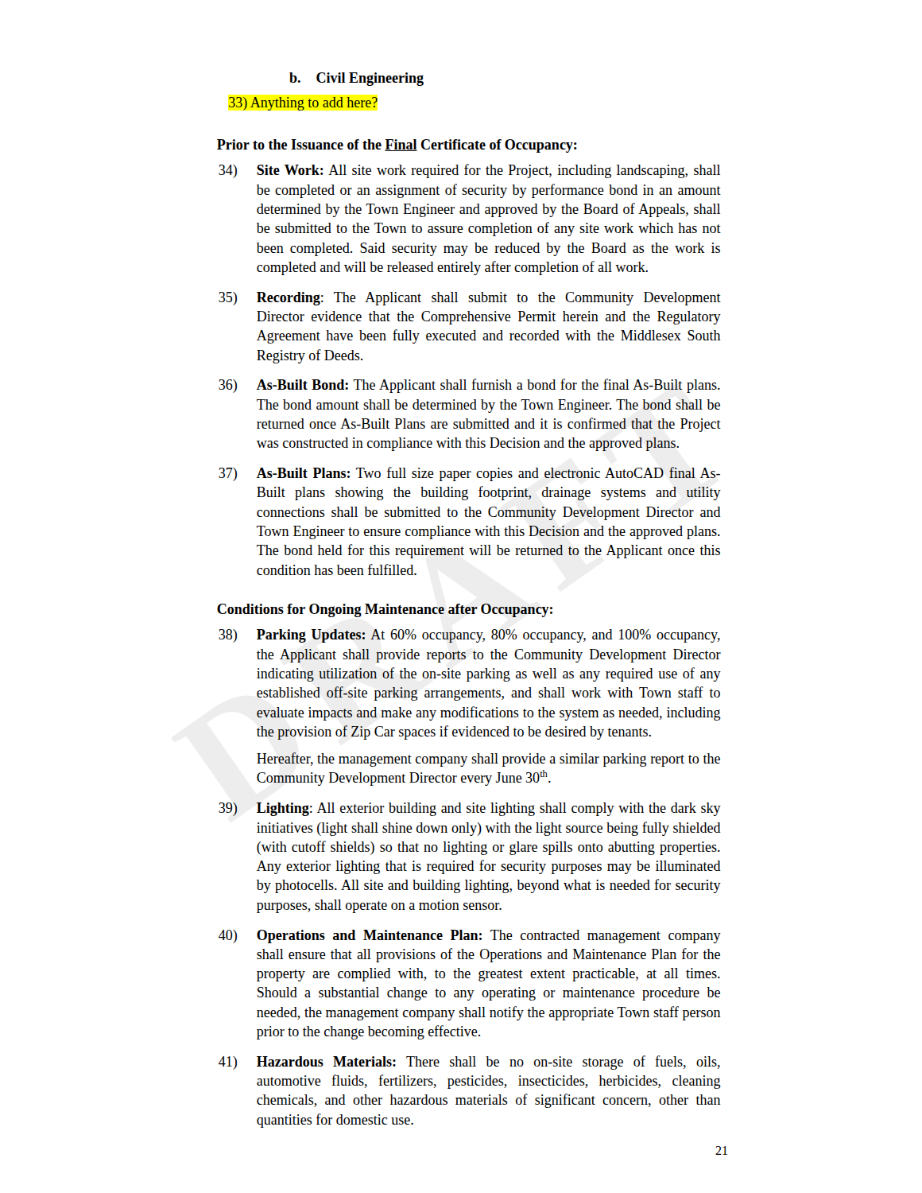DRAFT
b. Civil Engineering
33) Anything to add here?
Prior to the Issuance of the Final Certificate of Occupancy:
34) Site Work: All site work required for the Project, including landscaping, shall be completed or an assignment of security by performance bond in an amount determined by the Town Engineer and approved by the Board of Appeals, shall be submitted to the Town to assure completion of any site work which has not been completed. Said security may be reduced by the Board as the work is completed and will be released entirely after completion of all work.
35) Recording: The Applicant shall submit to the Community Development Director evidence that the Comprehensive Permit herein and the Regulatory Agreement have been fully executed and recorded with the Middlesex South Registry of Deeds.
36) As-Built Bond: The Applicant shall furnish a bond for the final As-Built plans. The bond amount shall be determined by the Town Engineer. The bond shall be returned once As-Built Plans are submitted and it is confirmed that the Project was constructed in compliance with this Decision and the approved plans.
37) As-Built Plans: Two full size paper copies and electronic AutoCAD final As-Built plans showing the building footprint, drainage systems and utility connections shall be submitted to the Community Development Director and Town Engineer to ensure compliance with this Decision and the approved plans. The bond held for this requirement will be returned to the Applicant once this condition has been fulfilled.
Conditions for Ongoing Maintenance after Occupancy:
38) Parking Updates: At 60% occupancy, 80% occupancy, and 100% occupancy, the Applicant shall provide reports to the Community Development Director indicating utilization of the on-site parking as well as any required use of any established off-site parking arrangements, and shall work with Town staff to evaluate impacts and make any modifications to the system as needed, including the provision of Zip Car spaces if evidenced to be desired by tenants.
Hereafter, the management company shall provide a similar parking report to the Community Development Director every June 30th.
39) Lighting: All exterior building and site lighting shall comply with the dark sky initiatives (light shall shine down only) with the light source being fully shielded (with cutoff shields) so that no lighting or glare spills onto abutting properties. Any exterior lighting that is required for security purposes may be illuminated by photocells. All site and building lighting, beyond what is needed for security purposes, shall operate on a motion sensor.
40) Operations and Maintenance Plan: The contracted management company shall ensure that all provisions of the Operations and Maintenance Plan for the property are complied with, to the greatest extent practicable, at all times. Should a substantial change to any operating or maintenance procedure be needed, the management company shall notify the appropriate Town staff person prior to the change becoming effective.
41) Hazardous Materials: There shall be no on-site storage of fuels, oils, automotive fluids, fertilizers, pesticides, insecticides, herbicides, cleaning chemicals, and other hazardous materials of significant concern, other than quantities for domestic use.
21